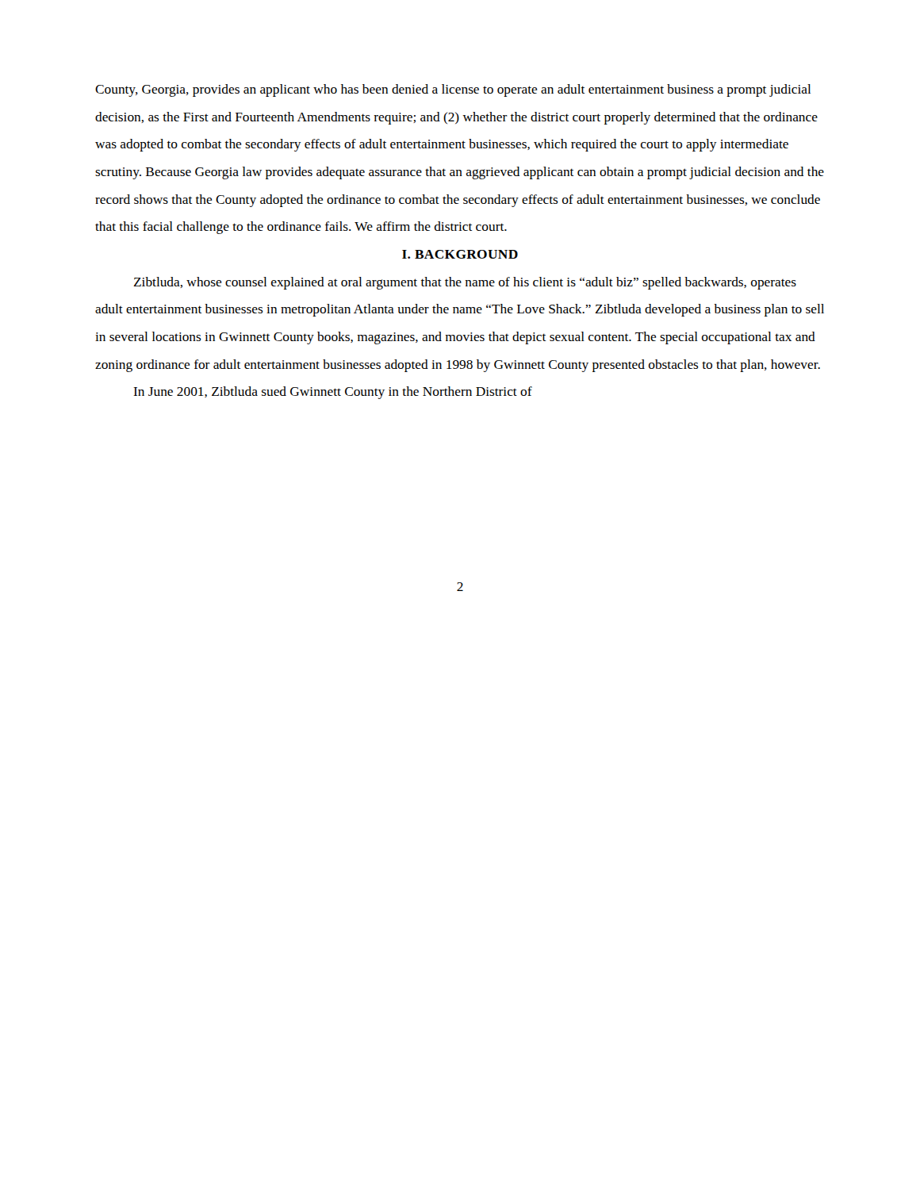County, Georgia, provides an applicant who has been denied a license to operate an adult entertainment business a prompt judicial decision, as the First and Fourteenth Amendments require; and (2) whether the district court properly determined that the ordinance was adopted to combat the secondary effects of adult entertainment businesses, which required the court to apply intermediate scrutiny. Because Georgia law provides adequate assurance that an aggrieved applicant can obtain a prompt judicial decision and the record shows that the County adopted the ordinance to combat the secondary effects of adult entertainment businesses, we conclude that this facial challenge to the ordinance fails. We affirm the district court.
I. BACKGROUND
Zibtluda, whose counsel explained at oral argument that the name of his client is “adult biz” spelled backwards, operates adult entertainment businesses in metropolitan Atlanta under the name “The Love Shack.” Zibtluda developed a business plan to sell in several locations in Gwinnett County books, magazines, and movies that depict sexual content. The special occupational tax and zoning ordinance for adult entertainment businesses adopted in 1998 by Gwinnett County presented obstacles to that plan, however.
In June 2001, Zibtluda sued Gwinnett County in the Northern District of
2